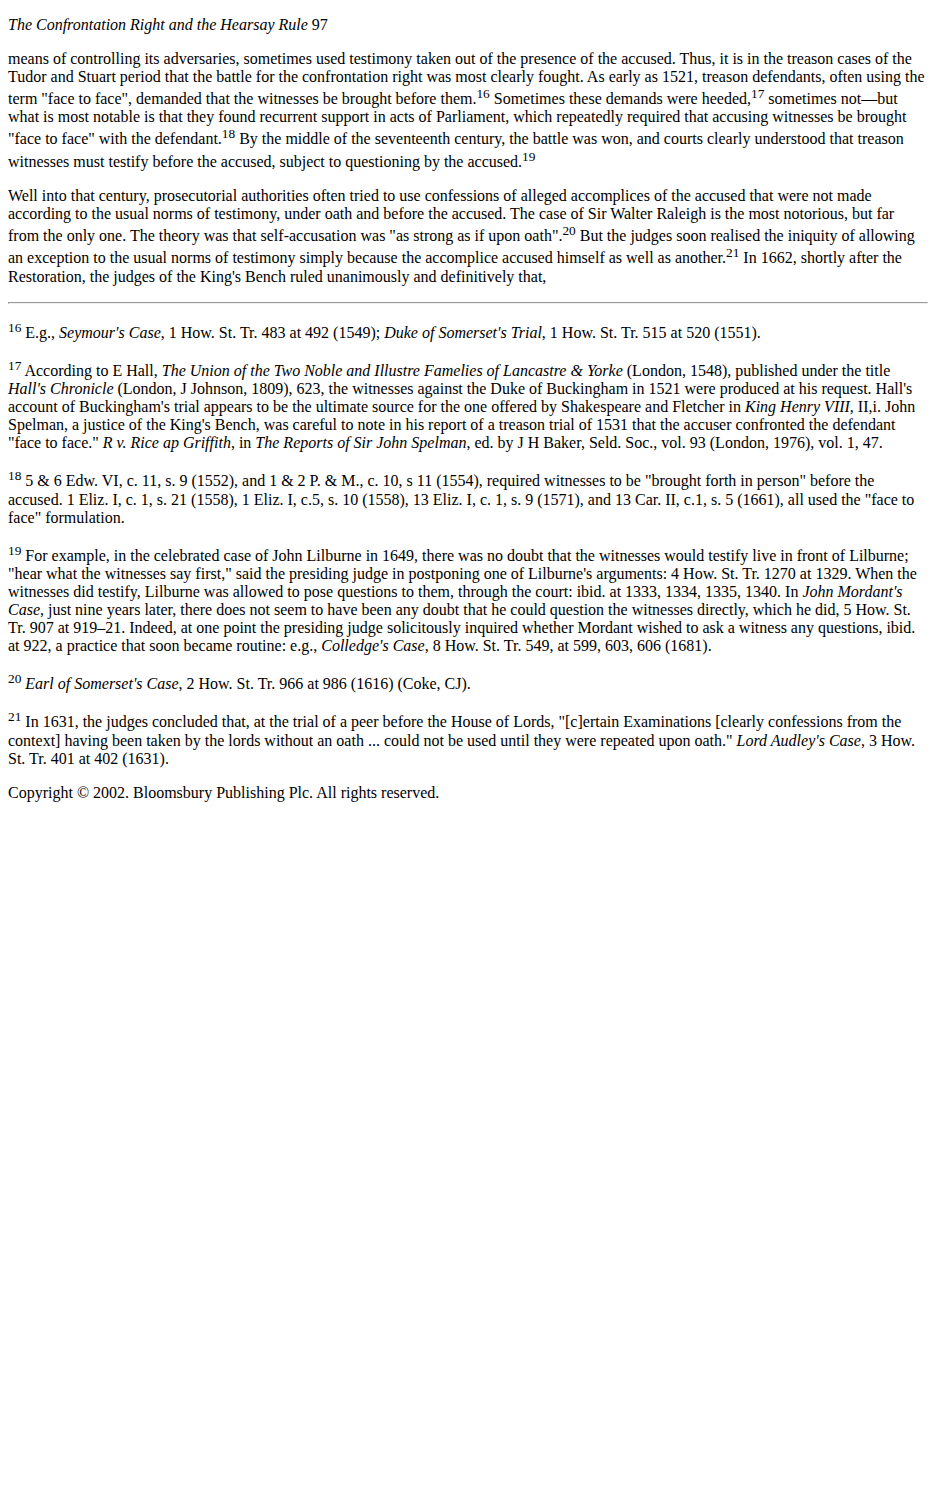The Confrontation Right and the Hearsay Rule 97
means of controlling its adversaries, sometimes used testimony taken out of the presence of the accused. Thus, it is in the treason cases of the Tudor and Stuart period that the battle for the confrontation right was most clearly fought. As early as 1521, treason defendants, often using the term "face to face", demanded that the witnesses be brought before them.16 Sometimes these demands were heeded,17 sometimes not—but what is most notable is that they found recurrent support in acts of Parliament, which repeatedly required that accusing witnesses be brought "face to face" with the defendant.18 By the middle of the seventeenth century, the battle was won, and courts clearly understood that treason witnesses must testify before the accused, subject to questioning by the accused.19
Well into that century, prosecutorial authorities often tried to use confessions of alleged accomplices of the accused that were not made according to the usual norms of testimony, under oath and before the accused. The case of Sir Walter Raleigh is the most notorious, but far from the only one. The theory was that self-accusation was "as strong as if upon oath".20 But the judges soon realised the iniquity of allowing an exception to the usual norms of testimony simply because the accomplice accused himself as well as another.21 In 1662, shortly after the Restoration, the judges of the King's Bench ruled unanimously and definitively that,
16 E.g., Seymour's Case, 1 How. St. Tr. 483 at 492 (1549); Duke of Somerset's Trial, 1 How. St. Tr. 515 at 520 (1551).
17 According to E Hall, The Union of the Two Noble and Illustre Famelies of Lancastre & Yorke (London, 1548), published under the title Hall's Chronicle (London, J Johnson, 1809), 623, the witnesses against the Duke of Buckingham in 1521 were produced at his request. Hall's account of Buckingham's trial appears to be the ultimate source for the one offered by Shakespeare and Fletcher in King Henry VIII, II,i. John Spelman, a justice of the King's Bench, was careful to note in his report of a treason trial of 1531 that the accuser confronted the defendant "face to face." R v. Rice ap Griffith, in The Reports of Sir John Spelman, ed. by J H Baker, Seld. Soc., vol. 93 (London, 1976), vol. 1, 47.
18 5 & 6 Edw. VI, c. 11, s. 9 (1552), and 1 & 2 P. & M., c. 10, s 11 (1554), required witnesses to be "brought forth in person" before the accused. 1 Eliz. I, c. 1, s. 21 (1558), 1 Eliz. I, c.5, s. 10 (1558), 13 Eliz. I, c. 1, s. 9 (1571), and 13 Car. II, c.1, s. 5 (1661), all used the "face to face" formulation.
19 For example, in the celebrated case of John Lilburne in 1649, there was no doubt that the witnesses would testify live in front of Lilburne; "hear what the witnesses say first," said the presiding judge in postponing one of Lilburne's arguments: 4 How. St. Tr. 1270 at 1329. When the witnesses did testify, Lilburne was allowed to pose questions to them, through the court: ibid. at 1333, 1334, 1335, 1340. In John Mordant's Case, just nine years later, there does not seem to have been any doubt that he could question the witnesses directly, which he did, 5 How. St. Tr. 907 at 919–21. Indeed, at one point the presiding judge solicitously inquired whether Mordant wished to ask a witness any questions, ibid. at 922, a practice that soon became routine: e.g., Colledge's Case, 8 How. St. Tr. 549, at 599, 603, 606 (1681).
20 Earl of Somerset's Case, 2 How. St. Tr. 966 at 986 (1616) (Coke, CJ).
21 In 1631, the judges concluded that, at the trial of a peer before the House of Lords, "[c]ertain Examinations [clearly confessions from the context] having been taken by the lords without an oath ... could not be used until they were repeated upon oath." Lord Audley's Case, 3 How. St. Tr. 401 at 402 (1631).
Copyright © 2002. Bloomsbury Publishing Plc. All rights reserved.